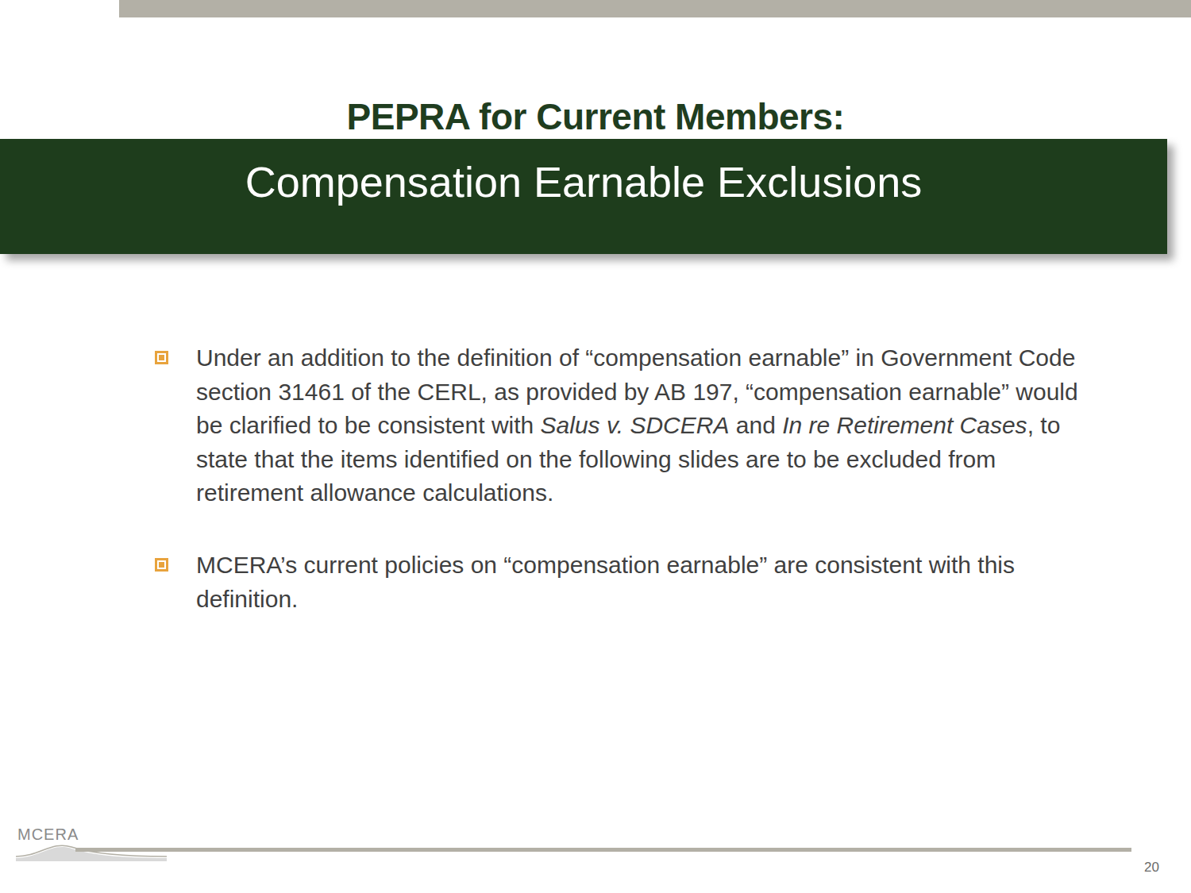PEPRA for Current Members:
Compensation Earnable Exclusions
Under an addition to the definition of “compensation earnable” in Government Code section 31461 of the CERL, as provided by AB 197, “compensation earnable” would be clarified to be consistent with Salus v. SDCERA and In re Retirement Cases, to state that the items identified on the following slides are to be excluded from retirement allowance calculations.
MCERA’s current policies on “compensation earnable” are consistent with this definition.
MCERA
20